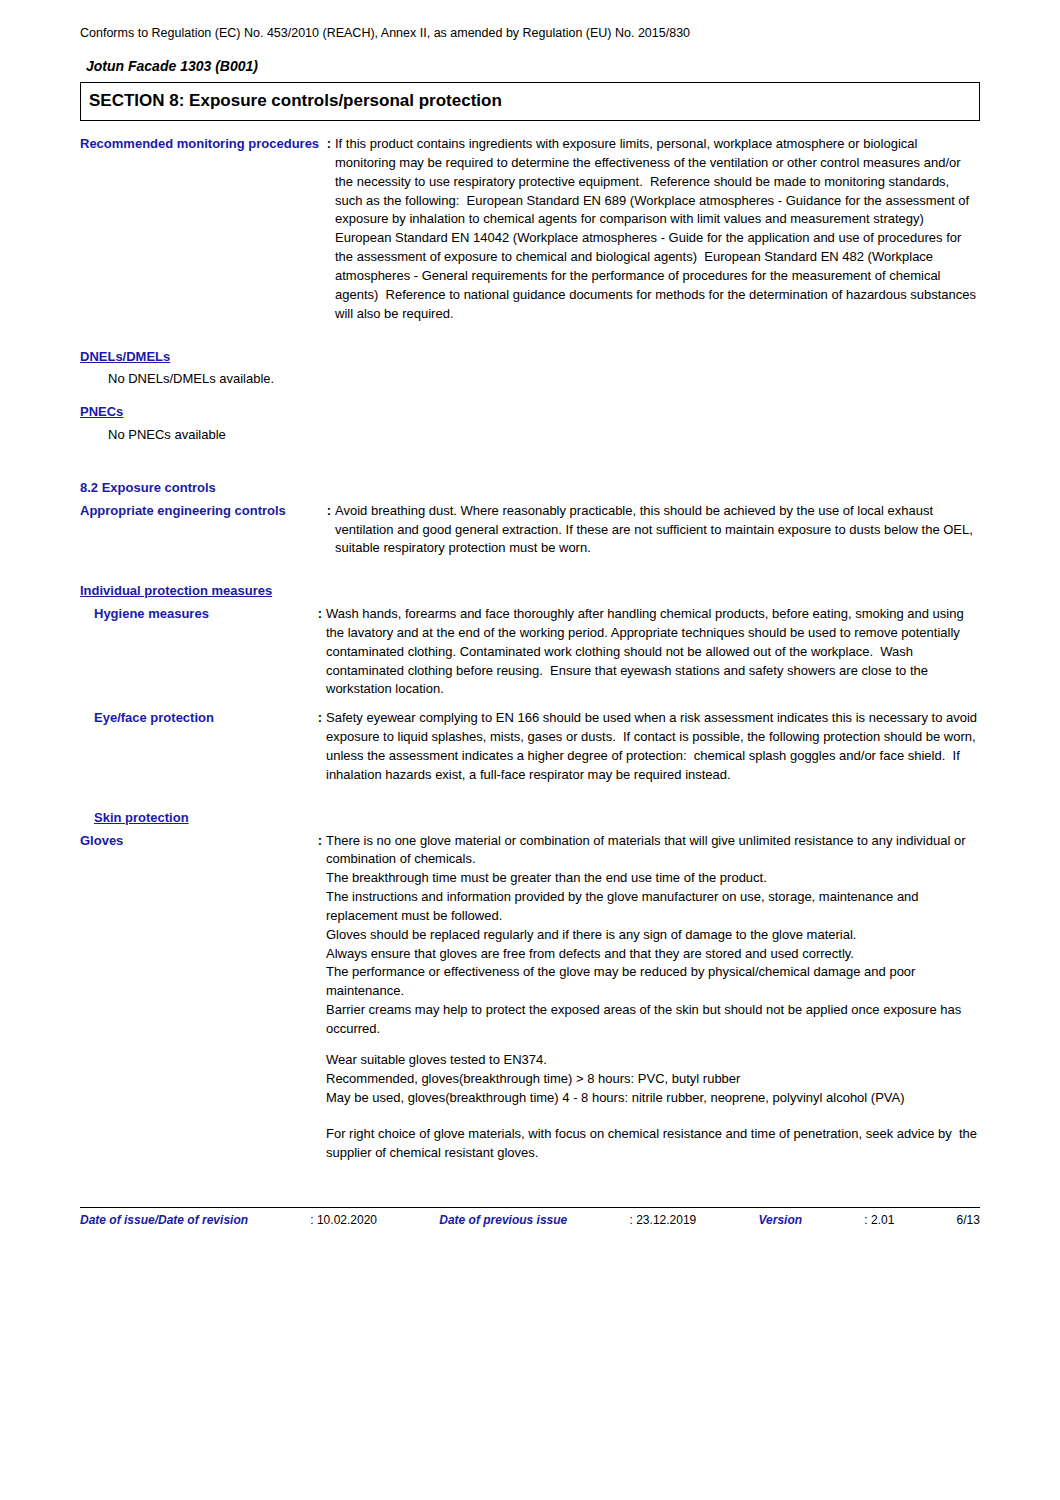Conforms to Regulation (EC) No. 453/2010 (REACH), Annex II, as amended by Regulation (EU) No. 2015/830
Jotun Facade 1303 (B001)
SECTION 8: Exposure controls/personal protection
| Recommended monitoring procedures | : | If this product contains ingredients with exposure limits, personal, workplace atmosphere or biological monitoring may be required to determine the effectiveness of the ventilation or other control measures and/or the necessity to use respiratory protective equipment. Reference should be made to monitoring standards, such as the following: European Standard EN 689 (Workplace atmospheres - Guidance for the assessment of exposure by inhalation to chemical agents for comparison with limit values and measurement strategy) European Standard EN 14042 (Workplace atmospheres - Guide for the application and use of procedures for the assessment of exposure to chemical and biological agents) European Standard EN 482 (Workplace atmospheres - General requirements for the performance of procedures for the measurement of chemical agents) Reference to national guidance documents for methods for the determination of hazardous substances will also be required. |
DNELs/DMELs
No DNELs/DMELs available.
PNECs
No PNECs available
8.2 Exposure controls
| Appropriate engineering controls | : | Avoid breathing dust. Where reasonably practicable, this should be achieved by the use of local exhaust ventilation and good general extraction. If these are not sufficient to maintain exposure to dusts below the OEL, suitable respiratory protection must be worn. |
Individual protection measures
| Hygiene measures | : | Wash hands, forearms and face thoroughly after handling chemical products, before eating, smoking and using the lavatory and at the end of the working period. Appropriate techniques should be used to remove potentially contaminated clothing. Contaminated work clothing should not be allowed out of the workplace. Wash contaminated clothing before reusing. Ensure that eyewash stations and safety showers are close to the workstation location. |
| Eye/face protection | : | Safety eyewear complying to EN 166 should be used when a risk assessment indicates this is necessary to avoid exposure to liquid splashes, mists, gases or dusts. If contact is possible, the following protection should be worn, unless the assessment indicates a higher degree of protection: chemical splash goggles and/or face shield. If inhalation hazards exist, a full-face respirator may be required instead. |
Skin protection
| Gloves | : | There is no one glove material or combination of materials that will give unlimited resistance to any individual or combination of chemicals. The breakthrough time must be greater than the end use time of the product. The instructions and information provided by the glove manufacturer on use, storage, maintenance and replacement must be followed. Gloves should be replaced regularly and if there is any sign of damage to the glove material. Always ensure that gloves are free from defects and that they are stored and used correctly. The performance or effectiveness of the glove may be reduced by physical/chemical damage and poor maintenance. Barrier creams may help to protect the exposed areas of the skin but should not be applied once exposure has occurred. Wear suitable gloves tested to EN374. Recommended, gloves(breakthrough time) > 8 hours: PVC, butyl rubber May be used, gloves(breakthrough time) 4 - 8 hours: nitrile rubber, neoprene, polyvinyl alcohol (PVA) For right choice of glove materials, with focus on chemical resistance and time of penetration, seek advice by the supplier of chemical resistant gloves. |
Date of issue/Date of revision : 10.02.2020 Date of previous issue : 23.12.2019 Version : 2.01 6/13